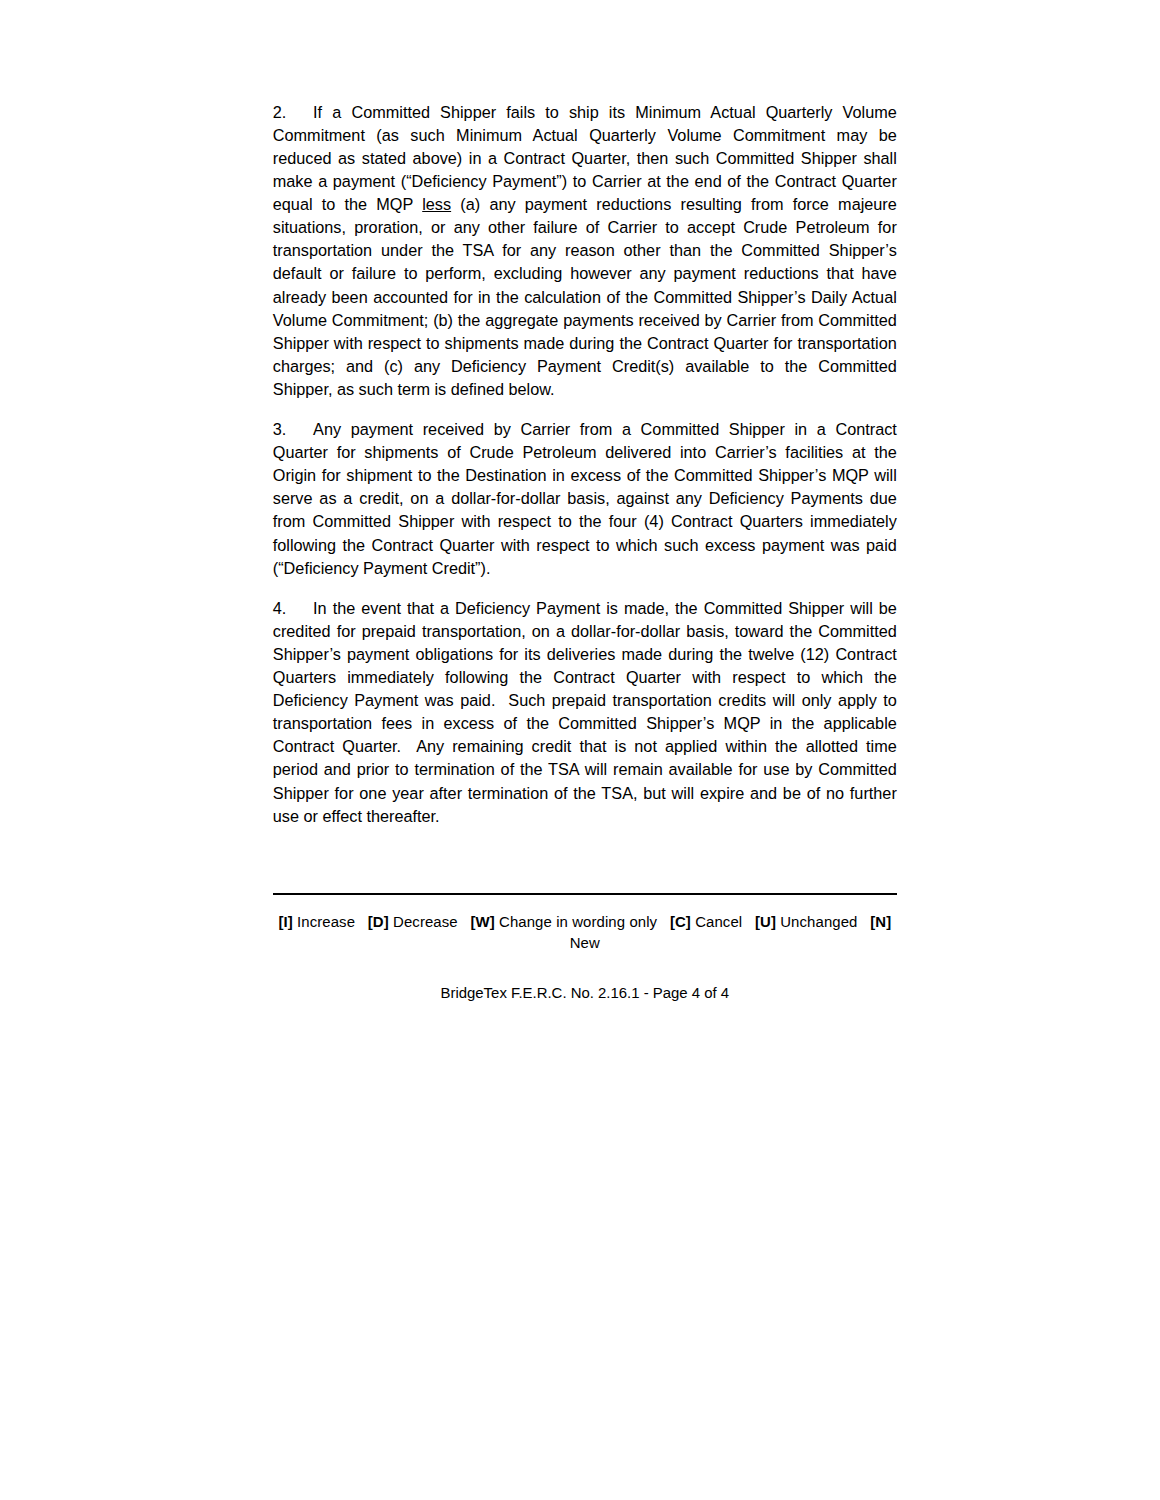2. If a Committed Shipper fails to ship its Minimum Actual Quarterly Volume Commitment (as such Minimum Actual Quarterly Volume Commitment may be reduced as stated above) in a Contract Quarter, then such Committed Shipper shall make a payment (“Deficiency Payment”) to Carrier at the end of the Contract Quarter equal to the MQP less (a) any payment reductions resulting from force majeure situations, proration, or any other failure of Carrier to accept Crude Petroleum for transportation under the TSA for any reason other than the Committed Shipper’s default or failure to perform, excluding however any payment reductions that have already been accounted for in the calculation of the Committed Shipper’s Daily Actual Volume Commitment; (b) the aggregate payments received by Carrier from Committed Shipper with respect to shipments made during the Contract Quarter for transportation charges; and (c) any Deficiency Payment Credit(s) available to the Committed Shipper, as such term is defined below.
3. Any payment received by Carrier from a Committed Shipper in a Contract Quarter for shipments of Crude Petroleum delivered into Carrier’s facilities at the Origin for shipment to the Destination in excess of the Committed Shipper’s MQP will serve as a credit, on a dollar-for-dollar basis, against any Deficiency Payments due from Committed Shipper with respect to the four (4) Contract Quarters immediately following the Contract Quarter with respect to which such excess payment was paid (“Deficiency Payment Credit”).
4. In the event that a Deficiency Payment is made, the Committed Shipper will be credited for prepaid transportation, on a dollar-for-dollar basis, toward the Committed Shipper’s payment obligations for its deliveries made during the twelve (12) Contract Quarters immediately following the Contract Quarter with respect to which the Deficiency Payment was paid. Such prepaid transportation credits will only apply to transportation fees in excess of the Committed Shipper’s MQP in the applicable Contract Quarter. Any remaining credit that is not applied within the allotted time period and prior to termination of the TSA will remain available for use by Committed Shipper for one year after termination of the TSA, but will expire and be of no further use or effect thereafter.
[I] Increase [D] Decrease [W] Change in wording only [C] Cancel [U] Unchanged [N] New
BridgeTex F.E.R.C. No. 2.16.1 - Page 4 of 4